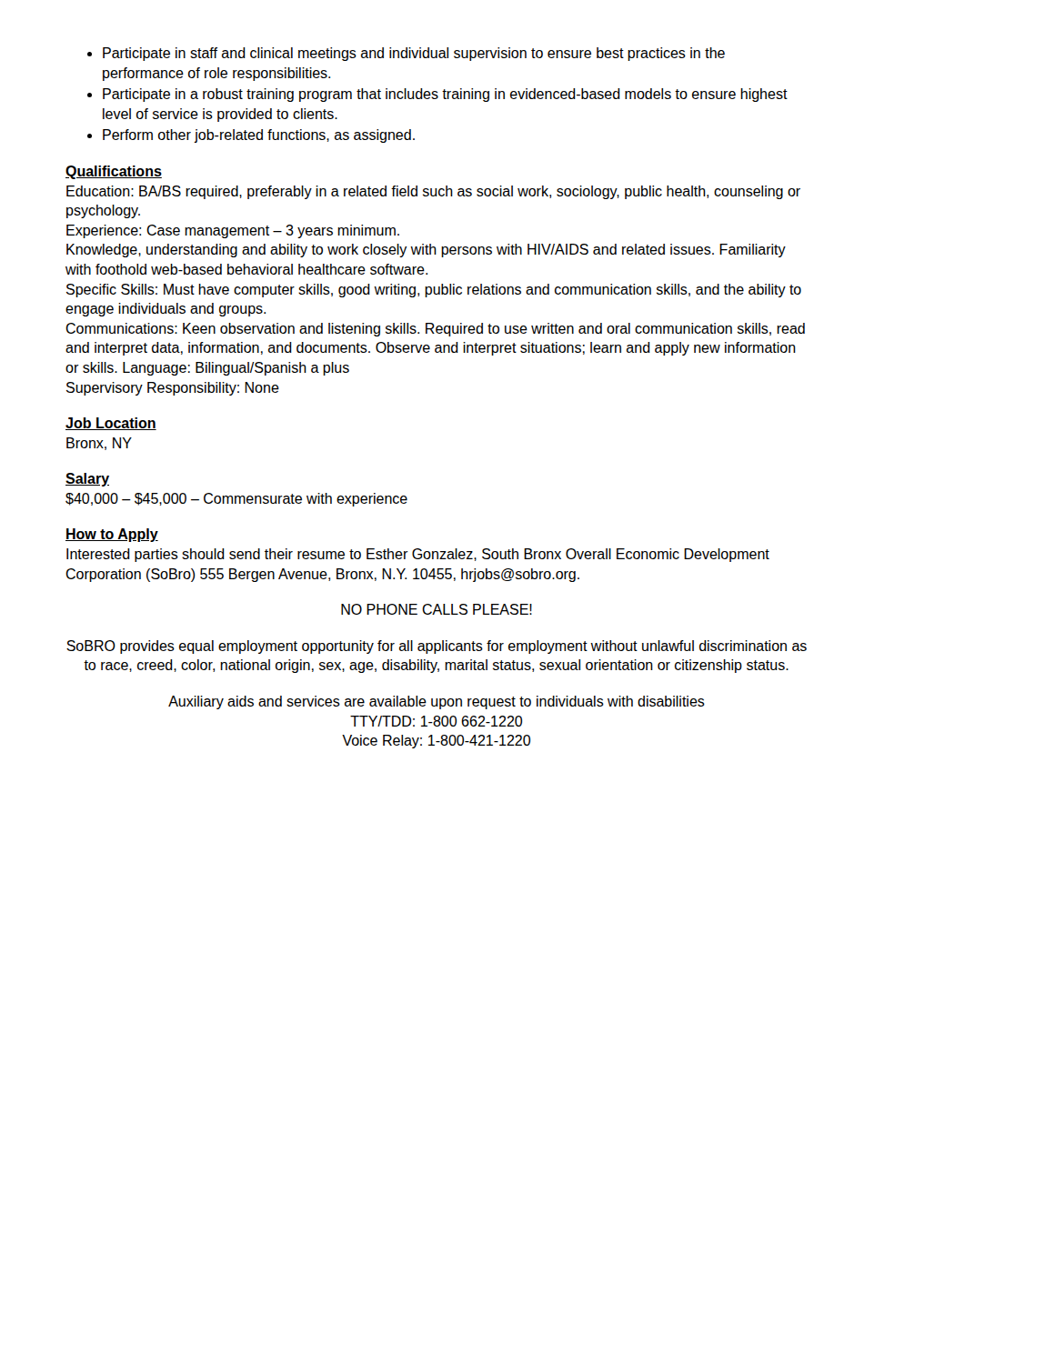Participate in staff and clinical meetings and individual supervision to ensure best practices in the performance of role responsibilities.
Participate in a robust training program that includes training in evidenced-based models to ensure highest level of service is provided to clients.
Perform other job-related functions, as assigned.
Qualifications
Education: BA/BS required, preferably in a related field such as social work, sociology, public health, counseling or psychology.
Experience: Case management – 3 years minimum.
Knowledge, understanding and ability to work closely with persons with HIV/AIDS and related issues. Familiarity with foothold web-based behavioral healthcare software.
Specific Skills: Must have computer skills, good writing, public relations and communication skills, and the ability to engage individuals and groups.
Communications: Keen observation and listening skills. Required to use written and oral communication skills, read and interpret data, information, and documents. Observe and interpret situations; learn and apply new information or skills. Language: Bilingual/Spanish a plus
Supervisory Responsibility: None
Job Location
Bronx, NY
Salary
$40,000 – $45,000 – Commensurate with experience
How to Apply
Interested parties should send their resume to Esther Gonzalez, South Bronx Overall Economic Development Corporation (SoBro) 555 Bergen Avenue, Bronx, N.Y. 10455, hrjobs@sobro.org.
NO PHONE CALLS PLEASE!
SoBRO provides equal employment opportunity for all applicants for employment without unlawful discrimination as to race, creed, color, national origin, sex, age, disability, marital status, sexual orientation or citizenship status.
Auxiliary aids and services are available upon request to individuals with disabilities
TTY/TDD: 1-800 662-1220
Voice Relay: 1-800-421-1220